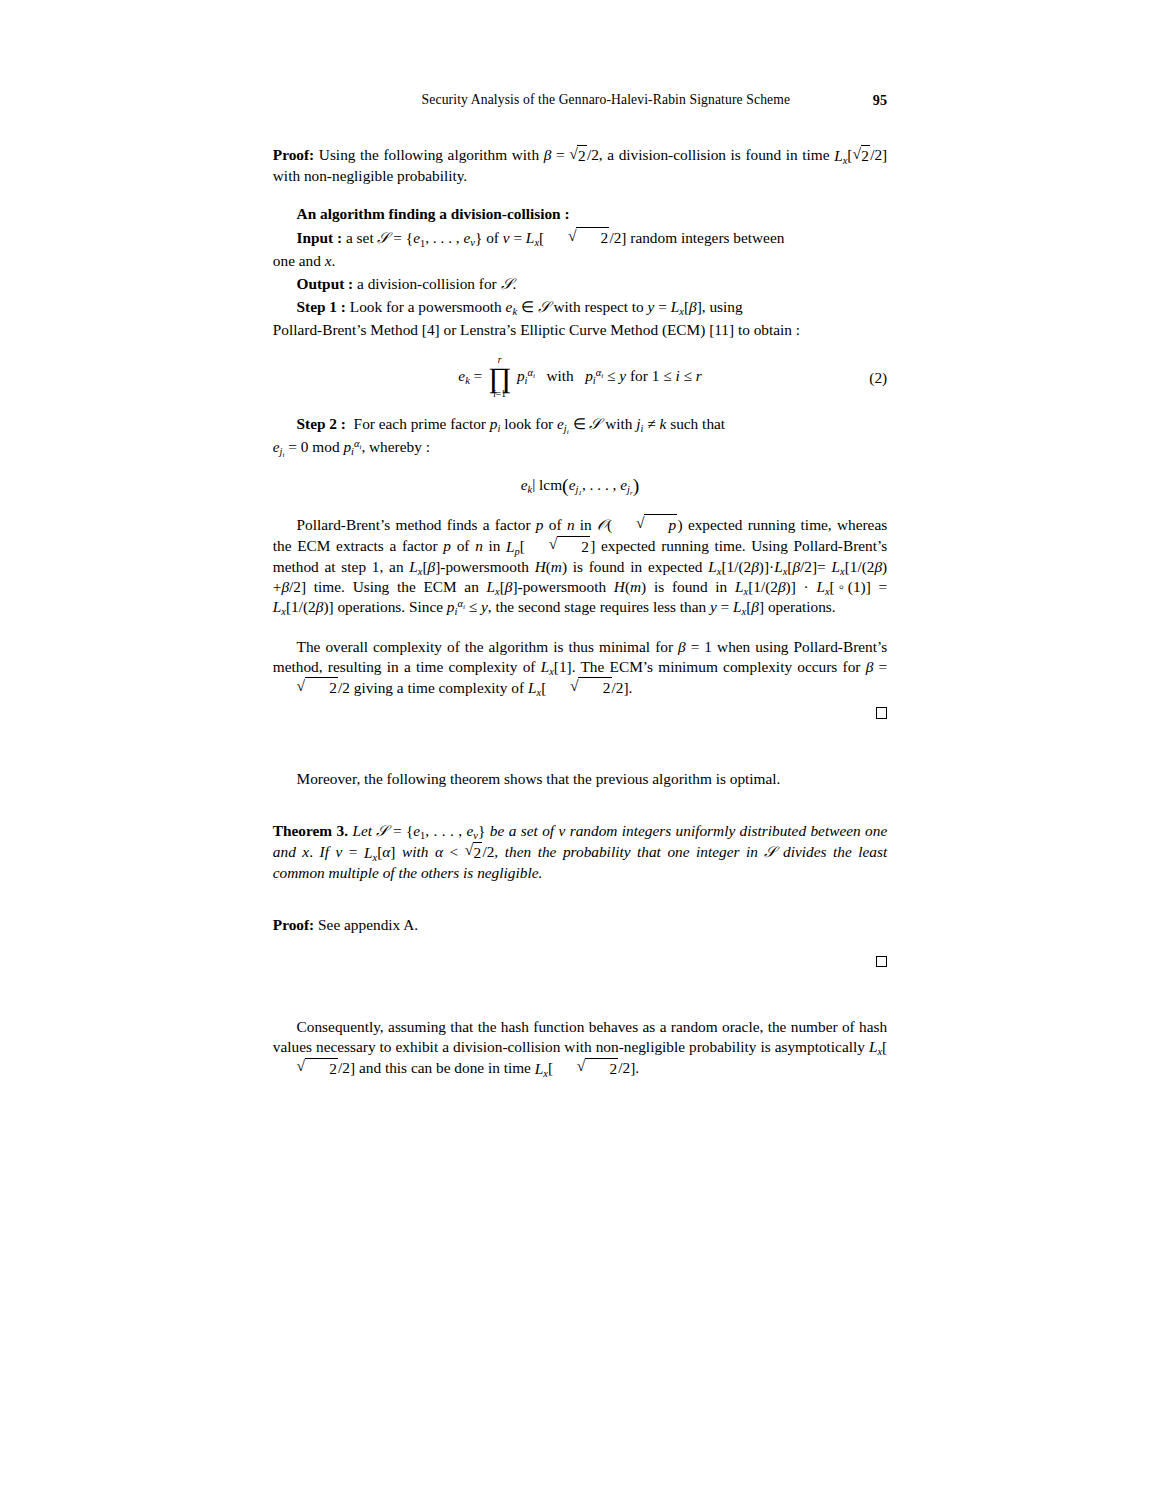95 Security Analysis of the Gennaro-Halevi-Rabin Signature Scheme
Proof: Using the following algorithm with β = 2/2, a division-collision is found in time Lx[2/2] with non-negligible probability.
An algorithm finding a division-collision :
Input : a set 𝒮 = {e1, . . . , ev} of v = Lx[2/2] random integers between
one and x.
Output : a division-collision for 𝒮.
Step 1 : Look for a powersmooth ek ∈ 𝒮 with respect to y = Lx[β], using
Pollard-Brent’s Method [4] or Lenstra’s Elliptic Curve Method (ECM) [11] to obtain :
ek = r∏i=1 piαi with piαi ≤ y for 1 ≤ i ≤ r (2)
Step 2 : For each prime factor pi look for eji ∈ 𝒮 with ji ≠ k such that
eji = 0 mod piαi, whereby :
ek| lcm(ej1, . . . , ejr)
Pollard-Brent’s method finds a factor p of n in 𝒪(p) expected running time, whereas the ECM extracts a factor p of n in Lp[2] expected running time. Using Pollard-Brent’s method at step 1, an Lx[β]-powersmooth H(m) is found in expected Lx[1/(2β)]·Lx[β/2]= Lx[1/(2β) +β/2] time. Using the ECM an Lx[β]-powersmooth H(m) is found in Lx[1/(2β)] · Lx[◦(1)] = Lx[1/(2β)] operations. Since piαi ≤ y, the second stage requires less than y = Lx[β] operations.
The overall complexity of the algorithm is thus minimal for β = 1 when using Pollard-Brent’s method, resulting in a time complexity of Lx[1]. The ECM’s minimum complexity occurs for β = 2/2 giving a time complexity of Lx[2/2].
Moreover, the following theorem shows that the previous algorithm is optimal.
Theorem 3. Let 𝒮 = {e1, . . . , ev} be a set of v random integers uniformly distributed between one and x. If v = Lx[α] with α < 2/2, then the probability that one integer in 𝒮 divides the least common multiple of the others is negligible.
Proof: See appendix A.
Consequently, assuming that the hash function behaves as a random oracle, the number of hash values necessary to exhibit a division-collision with non-negligible probability is asymptotically Lx[2/2] and this can be done in time Lx[2/2].